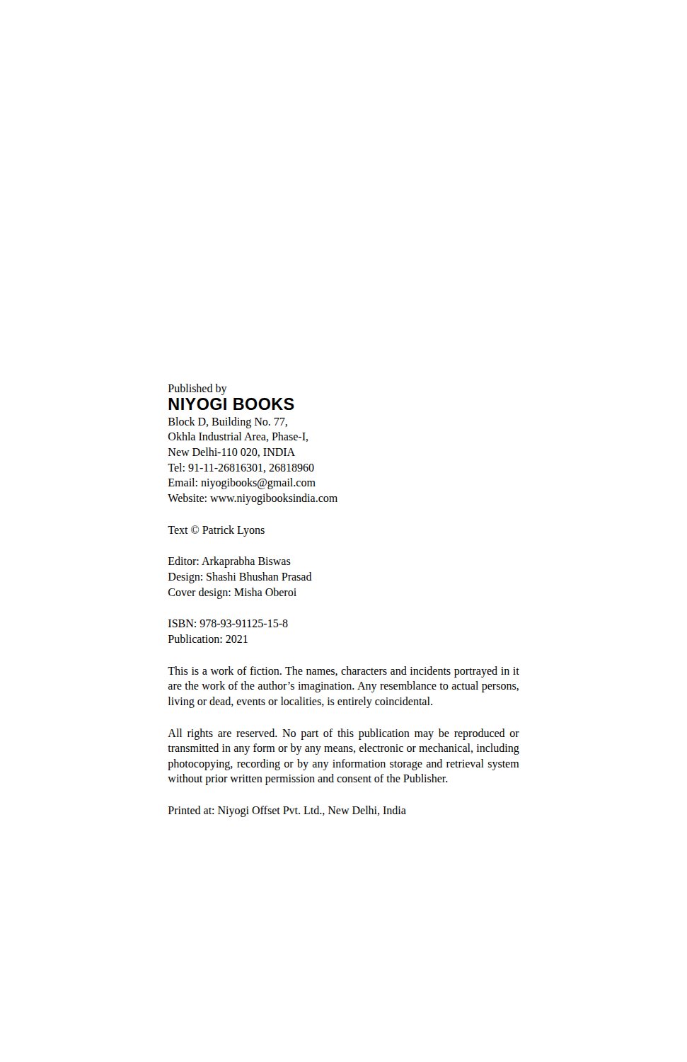Published by
NIYOGI BOOKS
Block D, Building No. 77,
Okhla Industrial Area, Phase-I,
New Delhi-110 020, INDIA
Tel: 91-11-26816301, 26818960
Email: niyogibooks@gmail.com
Website: www.niyogibooksindia.com
Text © Patrick Lyons
Editor: Arkaprabha Biswas
Design: Shashi Bhushan Prasad
Cover design: Misha Oberoi
ISBN: 978-93-91125-15-8
Publication: 2021
This is a work of fiction. The names, characters and incidents portrayed in it are the work of the author’s imagination. Any resemblance to actual persons, living or dead, events or localities, is entirely coincidental.
All rights are reserved. No part of this publication may be reproduced or transmitted in any form or by any means, electronic or mechanical, including photocopying, recording or by any information storage and retrieval system without prior written permission and consent of the Publisher.
Printed at: Niyogi Offset Pvt. Ltd., New Delhi, India